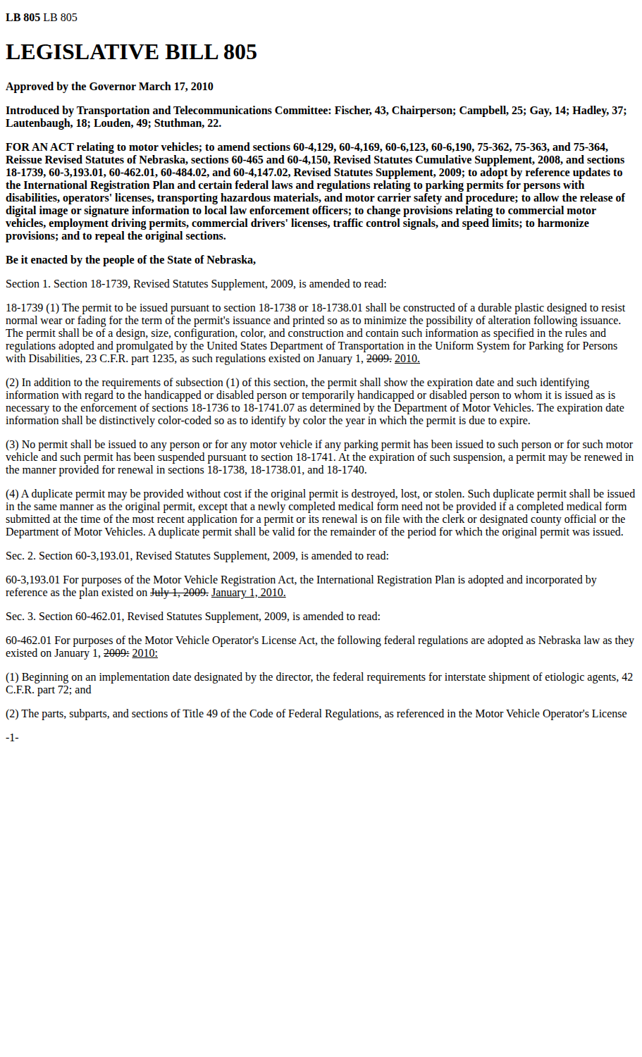LB 805 LB 805
LEGISLATIVE BILL 805
Approved by the Governor March 17, 2010
Introduced by Transportation and Telecommunications Committee: Fischer, 43, Chairperson; Campbell, 25; Gay, 14; Hadley, 37; Lautenbaugh, 18; Louden, 49; Stuthman, 22.
FOR AN ACT relating to motor vehicles; to amend sections 60-4,129, 60-4,169, 60-6,123, 60-6,190, 75-362, 75-363, and 75-364, Reissue Revised Statutes of Nebraska, sections 60-465 and 60-4,150, Revised Statutes Cumulative Supplement, 2008, and sections 18-1739, 60-3,193.01, 60-462.01, 60-484.02, and 60-4,147.02, Revised Statutes Supplement, 2009; to adopt by reference updates to the International Registration Plan and certain federal laws and regulations relating to parking permits for persons with disabilities, operators' licenses, transporting hazardous materials, and motor carrier safety and procedure; to allow the release of digital image or signature information to local law enforcement officers; to change provisions relating to commercial motor vehicles, employment driving permits, commercial drivers' licenses, traffic control signals, and speed limits; to harmonize provisions; and to repeal the original sections.
Be it enacted by the people of the State of Nebraska,
Section 1. Section 18-1739, Revised Statutes Supplement, 2009, is amended to read:
18-1739 (1) The permit to be issued pursuant to section 18-1738 or 18-1738.01 shall be constructed of a durable plastic designed to resist normal wear or fading for the term of the permit's issuance and printed so as to minimize the possibility of alteration following issuance. The permit shall be of a design, size, configuration, color, and construction and contain such information as specified in the rules and regulations adopted and promulgated by the United States Department of Transportation in the Uniform System for Parking for Persons with Disabilities, 23 C.F.R. part 1235, as such regulations existed on January 1, 2009. 2010.
(2) In addition to the requirements of subsection (1) of this section, the permit shall show the expiration date and such identifying information with regard to the handicapped or disabled person or temporarily handicapped or disabled person to whom it is issued as is necessary to the enforcement of sections 18-1736 to 18-1741.07 as determined by the Department of Motor Vehicles. The expiration date information shall be distinctively color-coded so as to identify by color the year in which the permit is due to expire.
(3) No permit shall be issued to any person or for any motor vehicle if any parking permit has been issued to such person or for such motor vehicle and such permit has been suspended pursuant to section 18-1741. At the expiration of such suspension, a permit may be renewed in the manner provided for renewal in sections 18-1738, 18-1738.01, and 18-1740.
(4) A duplicate permit may be provided without cost if the original permit is destroyed, lost, or stolen. Such duplicate permit shall be issued in the same manner as the original permit, except that a newly completed medical form need not be provided if a completed medical form submitted at the time of the most recent application for a permit or its renewal is on file with the clerk or designated county official or the Department of Motor Vehicles. A duplicate permit shall be valid for the remainder of the period for which the original permit was issued.
Sec. 2. Section 60-3,193.01, Revised Statutes Supplement, 2009, is amended to read:
60-3,193.01 For purposes of the Motor Vehicle Registration Act, the International Registration Plan is adopted and incorporated by reference as the plan existed on July 1, 2009. January 1, 2010.
Sec. 3. Section 60-462.01, Revised Statutes Supplement, 2009, is amended to read:
60-462.01 For purposes of the Motor Vehicle Operator's License Act, the following federal regulations are adopted as Nebraska law as they existed on January 1, 2009: 2010:
(1) Beginning on an implementation date designated by the director, the federal requirements for interstate shipment of etiologic agents, 42 C.F.R. part 72; and
(2) The parts, subparts, and sections of Title 49 of the Code of Federal Regulations, as referenced in the Motor Vehicle Operator's License
-1-